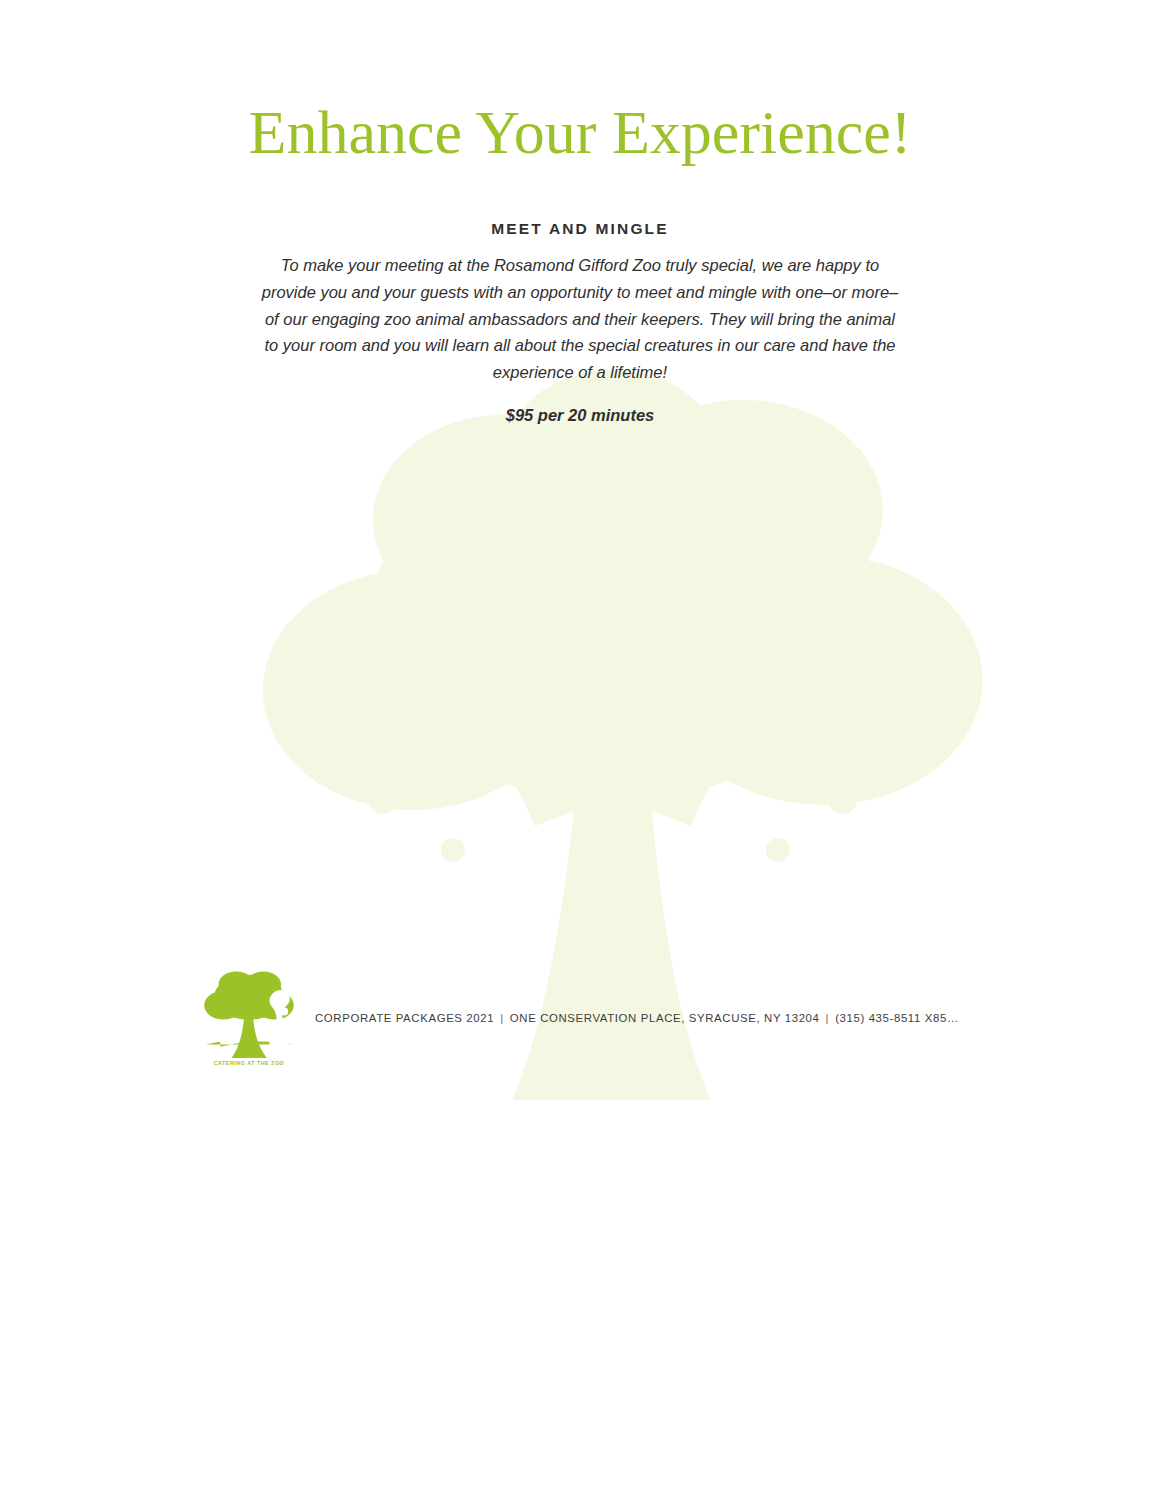Enhance Your Experience!
Meet and Mingle
To make your meeting at the Rosamond Gifford Zoo truly special, we are happy to provide you and your guests with an opportunity to meet and mingle with one–or more– of our engaging zoo animal ambassadors and their keepers. They will bring the animal to your room and you will learn all about the special creatures in our care and have the experience of a lifetime!
$95 per 20 minutes
Catering at the Zoo
Corporate Packages 2021|One Conservation Place, Syracuse, NY 13204|(315) 435-8511 x8543|Cateringatthezoo.org